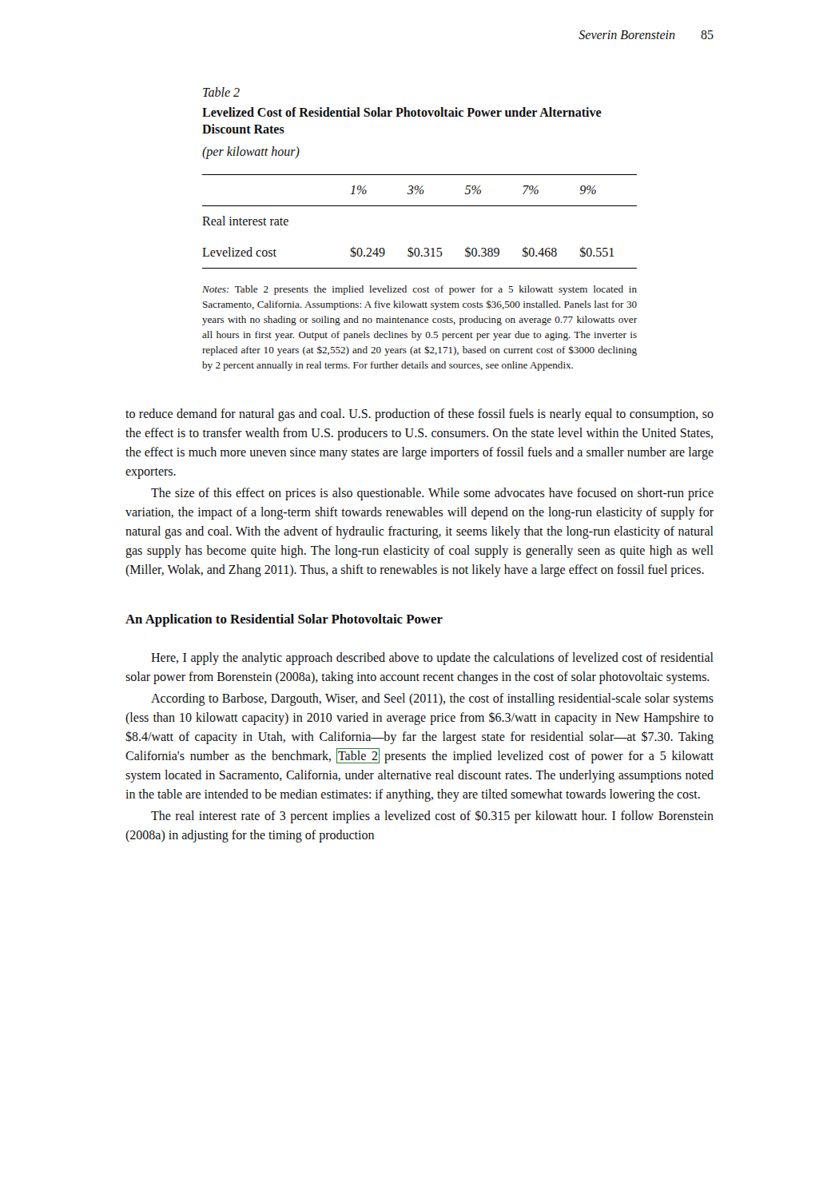Severin Borenstein 85
Table 2
Levelized Cost of Residential Solar Photovoltaic Power under Alternative Discount Rates
(per kilowatt hour)
| | 1% | 3% | 5% | 7% | 9% |
| --- | --- | --- | --- | --- | --- |
| Real interest rate | | | | | |
| Levelized cost | $0.249 | $0.315 | $0.389 | $0.468 | $0.551 |
Notes: Table 2 presents the implied levelized cost of power for a 5 kilowatt system located in Sacramento, California. Assumptions: A five kilowatt system costs $36,500 installed. Panels last for 30 years with no shading or soiling and no maintenance costs, producing on average 0.77 kilowatts over all hours in first year. Output of panels declines by 0.5 percent per year due to aging. The inverter is replaced after 10 years (at $2,552) and 20 years (at $2,171), based on current cost of $3000 declining by 2 percent annually in real terms. For further details and sources, see online Appendix.
to reduce demand for natural gas and coal. U.S. production of these fossil fuels is nearly equal to consumption, so the effect is to transfer wealth from U.S. producers to U.S. consumers. On the state level within the United States, the effect is much more uneven since many states are large importers of fossil fuels and a smaller number are large exporters.
The size of this effect on prices is also questionable. While some advocates have focused on short-run price variation, the impact of a long-term shift towards renewables will depend on the long-run elasticity of supply for natural gas and coal. With the advent of hydraulic fracturing, it seems likely that the long-run elasticity of natural gas supply has become quite high. The long-run elasticity of coal supply is generally seen as quite high as well (Miller, Wolak, and Zhang 2011). Thus, a shift to renewables is not likely have a large effect on fossil fuel prices.
An Application to Residential Solar Photovoltaic Power
Here, I apply the analytic approach described above to update the calculations of levelized cost of residential solar power from Borenstein (2008a), taking into account recent changes in the cost of solar photovoltaic systems.
According to Barbose, Dargouth, Wiser, and Seel (2011), the cost of installing residential-scale solar systems (less than 10 kilowatt capacity) in 2010 varied in average price from $6.3/watt in capacity in New Hampshire to $8.4/watt of capacity in Utah, with California—by far the largest state for residential solar—at $7.30. Taking California's number as the benchmark, Table 2 presents the implied levelized cost of power for a 5 kilowatt system located in Sacramento, California, under alternative real discount rates. The underlying assumptions noted in the table are intended to be median estimates: if anything, they are tilted somewhat towards lowering the cost.
The real interest rate of 3 percent implies a levelized cost of $0.315 per kilowatt hour. I follow Borenstein (2008a) in adjusting for the timing of production